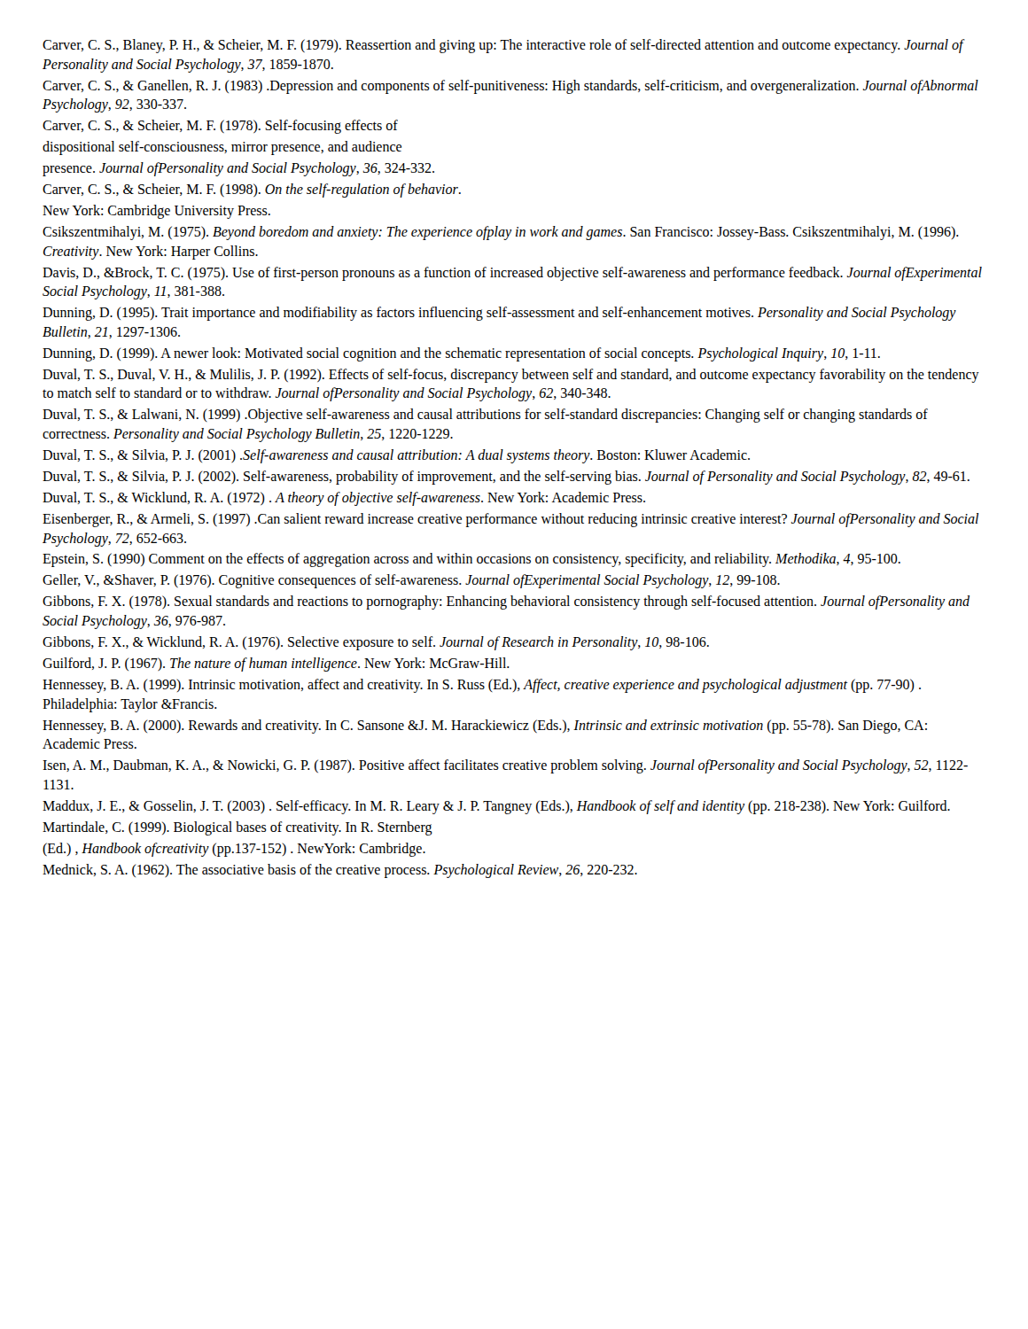Carver, C. S., Blaney, P. H., & Scheier, M. F. (1979). Reassertion and giving up: The interactive role of self-directed attention and outcome expectancy. Journal of Personality and Social Psychology, 37, 1859-1870.
Carver, C. S., & Ganellen, R. J. (1983) .Depression and components of self-punitiveness: High standards, self-criticism, and overgeneralization. Journal ofAbnormal Psychology, 92, 330-337.
Carver, C. S., & Scheier, M. F. (1978). Self-focusing effects of
dispositional self-consciousness, mirror presence, and audience
presence. Journal ofPersonality and Social Psychology, 36, 324-332.
Carver, C. S., & Scheier, M. F. (1998). On the self-regulation of behavior.
New York: Cambridge University Press.
Csikszentmihalyi, M. (1975). Beyond boredom and anxiety: The experience ofplay in work and games. San Francisco: Jossey-Bass. Csikszentmihalyi, M. (1996). Creativity. New York: Harper Collins.
Davis, D., &Brock, T. C. (1975). Use of first-person pronouns as a function of increased objective self-awareness and performance feedback. Journal ofExperimental Social Psychology, 11, 381-388.
Dunning, D. (1995). Trait importance and modifiability as factors influencing self-assessment and self-enhancement motives. Personality and Social Psychology Bulletin, 21, 1297-1306.
Dunning, D. (1999). A newer look: Motivated social cognition and the schematic representation of social concepts. Psychological Inquiry, 10, 1-11.
Duval, T. S., Duval, V. H., & Mulilis, J. P. (1992). Effects of self-focus, discrepancy between self and standard, and outcome expectancy favorability on the tendency to match self to standard or to withdraw. Journal ofPersonality and Social Psychology, 62, 340-348.
Duval, T. S., & Lalwani, N. (1999) .Objective self-awareness and causal attributions for self-standard discrepancies: Changing self or changing standards of correctness. Personality and Social Psychology Bulletin, 25, 1220-1229.
Duval, T. S., & Silvia, P. J. (2001) .Self-awareness and causal attribution: A dual systems theory. Boston: Kluwer Academic.
Duval, T. S., & Silvia, P. J. (2002). Self-awareness, probability of improvement, and the self-serving bias. Journal of Personality and Social Psychology, 82, 49-61.
Duval, T. S., & Wicklund, R. A. (1972) . A theory of objective self-awareness. New York: Academic Press.
Eisenberger, R., & Armeli, S. (1997) .Can salient reward increase creative performance without reducing intrinsic creative interest? Journal ofPersonality and Social Psychology, 72, 652-663.
Epstein, S. (1990) Comment on the effects of aggregation across and within occasions on consistency, specificity, and reliability. Methodika, 4, 95-100.
Geller, V., &Shaver, P. (1976). Cognitive consequences of self-awareness. Journal ofExperimental Social Psychology, 12, 99-108.
Gibbons, F. X. (1978). Sexual standards and reactions to pornography: Enhancing behavioral consistency through self-focused attention. Journal ofPersonality and Social Psychology, 36, 976-987.
Gibbons, F. X., & Wicklund, R. A. (1976). Selective exposure to self. Journal of Research in Personality, 10, 98-106.
Guilford, J. P. (1967). The nature of human intelligence. New York: McGraw-Hill.
Hennessey, B. A. (1999). Intrinsic motivation, affect and creativity. In S. Russ (Ed.), Affect, creative experience and psychological adjustment (pp. 77-90) . Philadelphia: Taylor &Francis.
Hennessey, B. A. (2000). Rewards and creativity. In C. Sansone &J. M. Harackiewicz (Eds.), Intrinsic and extrinsic motivation (pp. 55-78). San Diego, CA: Academic Press.
Isen, A. M., Daubman, K. A., & Nowicki, G. P. (1987). Positive affect facilitates creative problem solving. Journal ofPersonality and Social Psychology, 52, 1122-1131.
Maddux, J. E., & Gosselin, J. T. (2003) . Self-efficacy. In M. R. Leary & J. P. Tangney (Eds.), Handbook of self and identity (pp. 218-238). New York: Guilford.
Martindale, C. (1999). Biological bases of creativity. In R. Sternberg
(Ed.) , Handbook ofcreativity (pp.137-152) . NewYork: Cambridge.
Mednick, S. A. (1962). The associative basis of the creative process. Psychological Review, 26, 220-232.